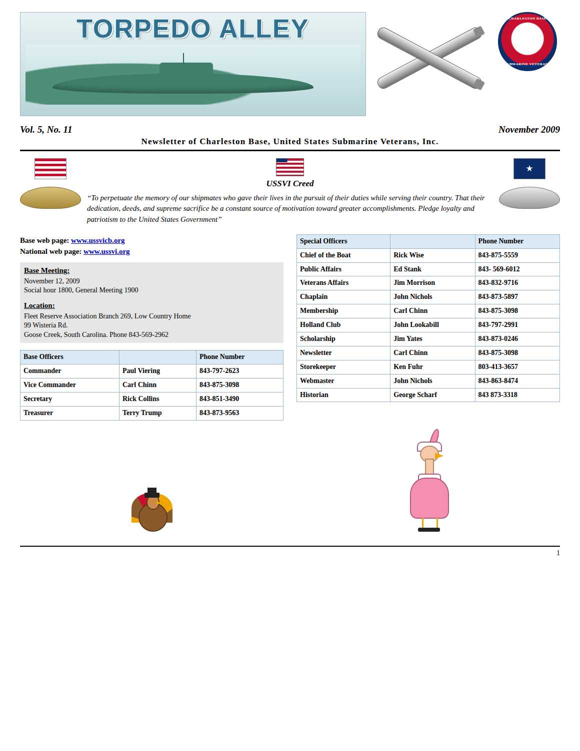TORPEDO ALLEY
CHARLESTON BASE SUBMARINE VETERANS
Vol. 5, No. 11 November 2009
Newsletter of Charleston Base, United States Submarine Veterans, Inc.
USSVI Creed
“To perpetuate the memory of our shipmates who gave their lives in the pursuit of their duties while serving their country. That their dedication, deeds, and supreme sacrifice be a constant source of motivation toward greater accomplishments. Pledge loyalty and patriotism to the United States Government”
Base web page: www.ussvicb.org
National web page: www.ussvi.org
Base Meeting:
November 12, 2009
Social hour 1800, General Meeting 1900
Location:
Fleet Reserve Association Branch 269, Low Country Home
99 Wisteria Rd.
Goose Creek, South Carolina. Phone 843-569-2962
| Base Officers | | Phone Number |
| --- | --- | --- |
| Commander | Paul Viering | 843-797-2623 |
| Vice Commander | Carl Chinn | 843-875-3098 |
| Secretary | Rick Collins | 843-851-3490 |
| Treasurer | Terry Trump | 843-873-9563 |
| Special Officers | | Phone Number |
| --- | --- | --- |
| Chief of the Boat | Rick Wise | 843-875-5559 |
| Public Affairs | Ed Stank | 843- 569-6012 |
| Veterans Affairs | Jim Morrison | 843-832-9716 |
| Chaplain | John Nichols | 843-873-5897 |
| Membership | Carl Chinn | 843-875-3098 |
| Holland Club | John Lookabill | 843-797-2991 |
| Scholarship | Jim Yates | 843-873-0246 |
| Newsletter | Carl Chinn | 843-875-3098 |
| Storekeeper | Ken Fuhr | 803-413-3657 |
| Webmaster | John Nichols | 843-863-8474 |
| Historian | George Scharf | 843 873-3318 |
1